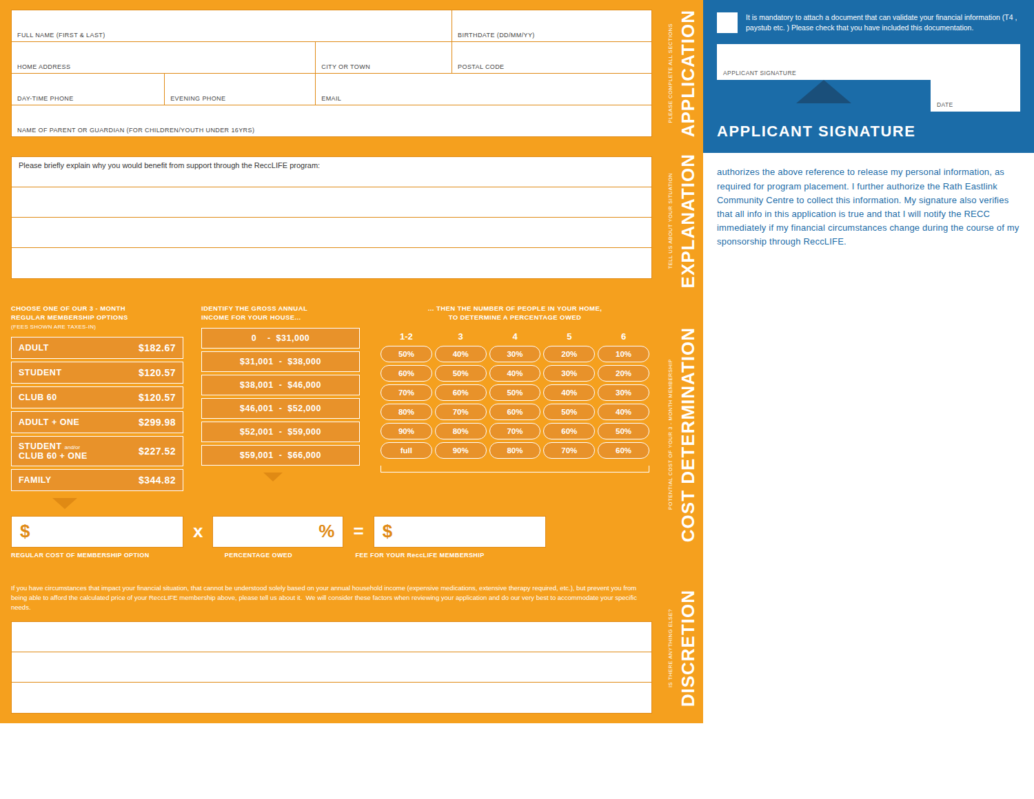| Full Name (First & Last) | Birthdate (dd/mm/yy) |
| Home Address | City or Town | Postal Code |
| Day-Time Phone | Evening Phone | Email |
| Name of Parent or Guardian (For children/youth under 16yrs) |
Please complete all sections Application
Please briefly explain why you would benefit from support through the ReccLIFE program:
Tell us about your situation Explanation
Choose one of our 3 - month
regular membership options (Fees shown are taxes-in)
Adult$182.67
Student$120.57
Club 60$120.57
Adult + One$299.98
Student and/or
Club 60 + One$227.52
Family$344.82
Identify the gross annual
income for your house...
0 - $31,000
$31,001 - $38,000
$38,001 - $46,000
$46,001 - $52,000
$52,001 - $59,000
$59,001 - $66,000
... then the number of people in your home,
to determine a percentage owed
| 1-2 | 3 | 4 | 5 | 6 |
| --- | --- | --- | --- | --- |
| 50% | 40% | 30% | 20% | 10% |
| 60% | 50% | 40% | 30% | 20% |
| 70% | 60% | 50% | 40% | 30% |
| 80% | 70% | 60% | 50% | 40% |
| 90% | 80% | 70% | 60% | 50% |
| full | 90% | 80% | 70% | 60% |
$
x
%
=
$
Regular cost of membership option Percentage owed FEE FOR YOUR ReccLIFE MEMBERSHIP
Potential cost of your 3 - month membership Cost Determination
If you have circumstances that impact your financial situation, that cannot be understood solely based on your annual household income (expensive medications, extensive therapy required, etc.), but prevent you from being able to afford the calculated price of your ReccLIFE membership above, please tell us about it. We will consider these factors when reviewing your application and do our very best to accommodate your specific needs.
Is there anything else? Discretion
It is mandatory to attach a document that can validate your financial information (T4 , paystub etc. ) Please check that you have included this documentation.
Applicant Signature
Date
Applicant Signature
authorizes the above reference to release my personal information, as required for program placement. I further authorize the Rath Eastlink Community Centre to collect this information. My signature also verifies that all info in this application is true and that I will notify the RECC immediately if my financial circumstances change during the course of my sponsorship through ReccLIFE.